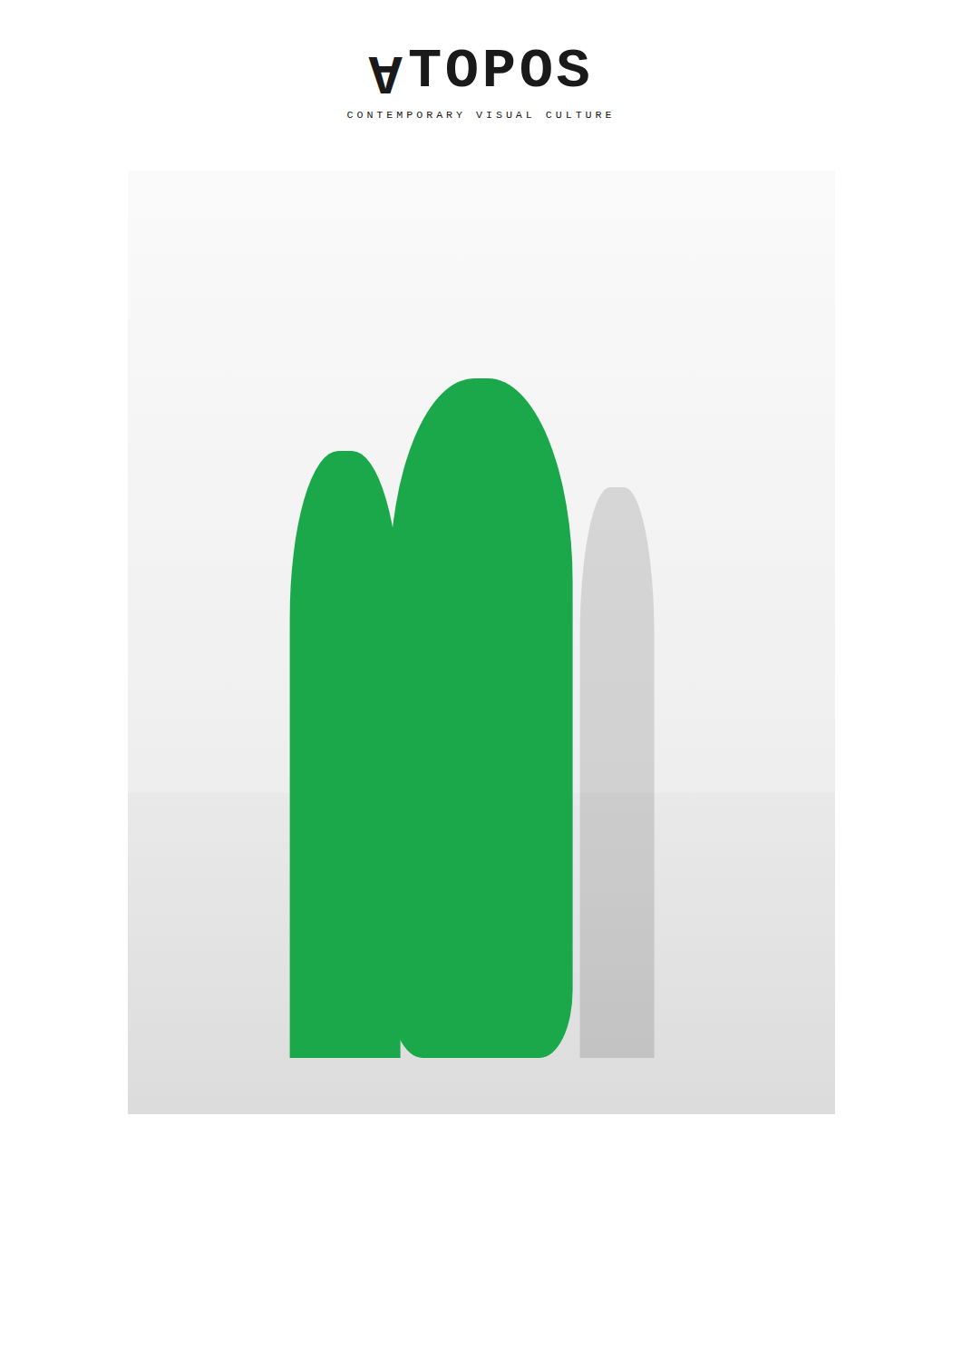A TOPOS
Contemporary Visual Culture